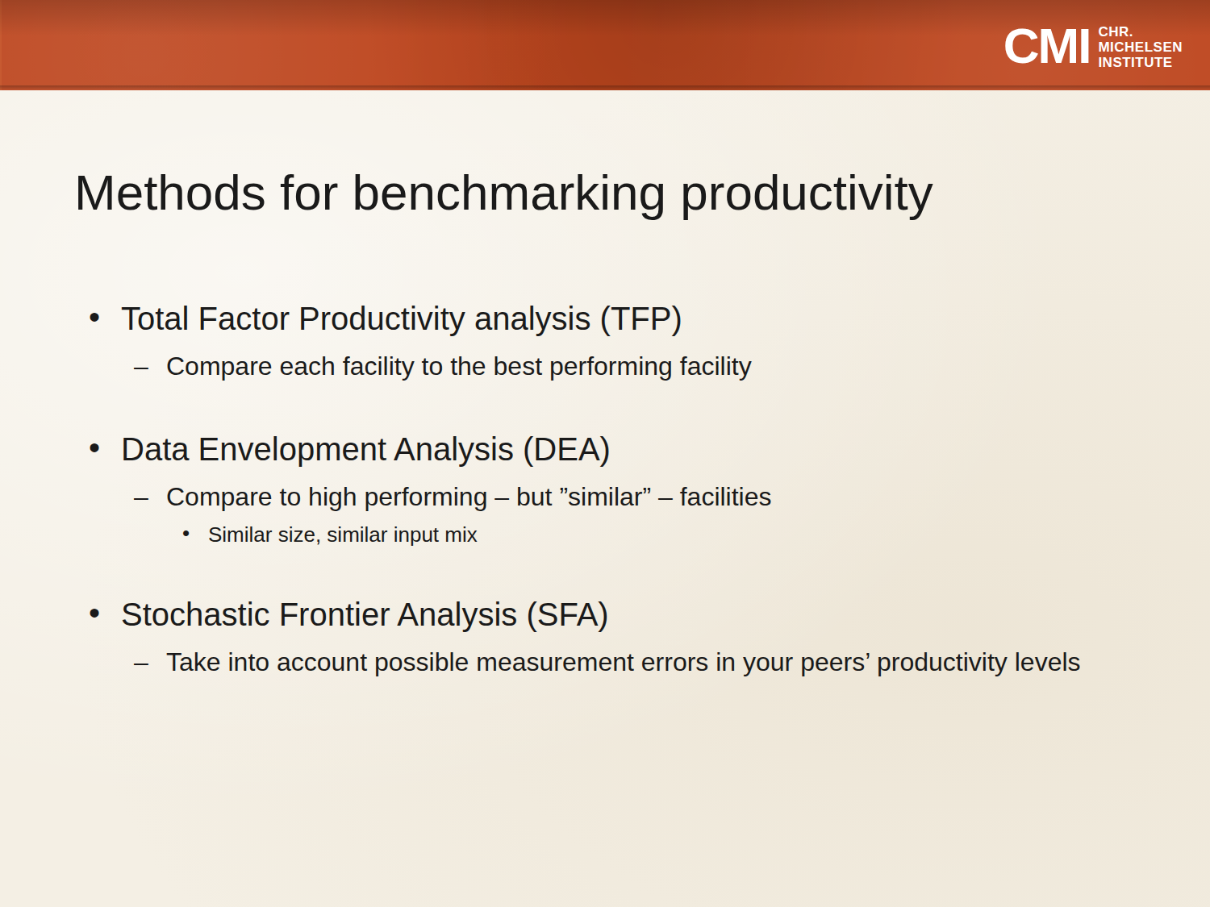CMI
CHR.
MICHELSEN
INSTITUTE
Methods for benchmarking productivity
Total Factor Productivity analysis (TFP)
Compare each facility to the best performing facility
Data Envelopment Analysis (DEA)
Compare to high performing – but ”similar” – facilities
Similar size, similar input mix
Stochastic Frontier Analysis (SFA)
Take into account possible measurement errors in your peers’ productivity levels